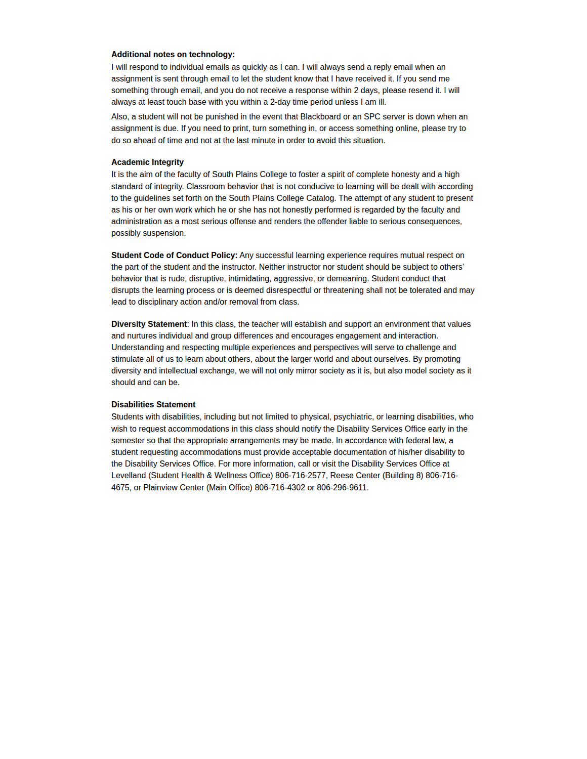Additional notes on technology:
I will respond to individual emails as quickly as I can. I will always send a reply email when an assignment is sent through email to let the student know that I have received it. If you send me something through email, and you do not receive a response within 2 days, please resend it. I will always at least touch base with you within a 2-day time period unless I am ill.
Also, a student will not be punished in the event that Blackboard or an SPC server is down when an assignment is due. If you need to print, turn something in, or access something online, please try to do so ahead of time and not at the last minute in order to avoid this situation.
Academic Integrity
It is the aim of the faculty of South Plains College to foster a spirit of complete honesty and a high standard of integrity. Classroom behavior that is not conducive to learning will be dealt with according to the guidelines set forth on the South Plains College Catalog. The attempt of any student to present as his or her own work which he or she has not honestly performed is regarded by the faculty and administration as a most serious offense and renders the offender liable to serious consequences, possibly suspension.
Student Code of Conduct Policy: Any successful learning experience requires mutual respect on the part of the student and the instructor. Neither instructor nor student should be subject to others’ behavior that is rude, disruptive, intimidating, aggressive, or demeaning. Student conduct that disrupts the learning process or is deemed disrespectful or threatening shall not be tolerated and may lead to disciplinary action and/or removal from class.
Diversity Statement: In this class, the teacher will establish and support an environment that values and nurtures individual and group differences and encourages engagement and interaction. Understanding and respecting multiple experiences and perspectives will serve to challenge and stimulate all of us to learn about others, about the larger world and about ourselves. By promoting diversity and intellectual exchange, we will not only mirror society as it is, but also model society as it should and can be.
Disabilities Statement
Students with disabilities, including but not limited to physical, psychiatric, or learning disabilities, who wish to request accommodations in this class should notify the Disability Services Office early in the semester so that the appropriate arrangements may be made. In accordance with federal law, a student requesting accommodations must provide acceptable documentation of his/her disability to the Disability Services Office. For more information, call or visit the Disability Services Office at Levelland (Student Health & Wellness Office) 806-716-2577, Reese Center (Building 8) 806-716-4675, or Plainview Center (Main Office) 806-716-4302 or 806-296-9611.